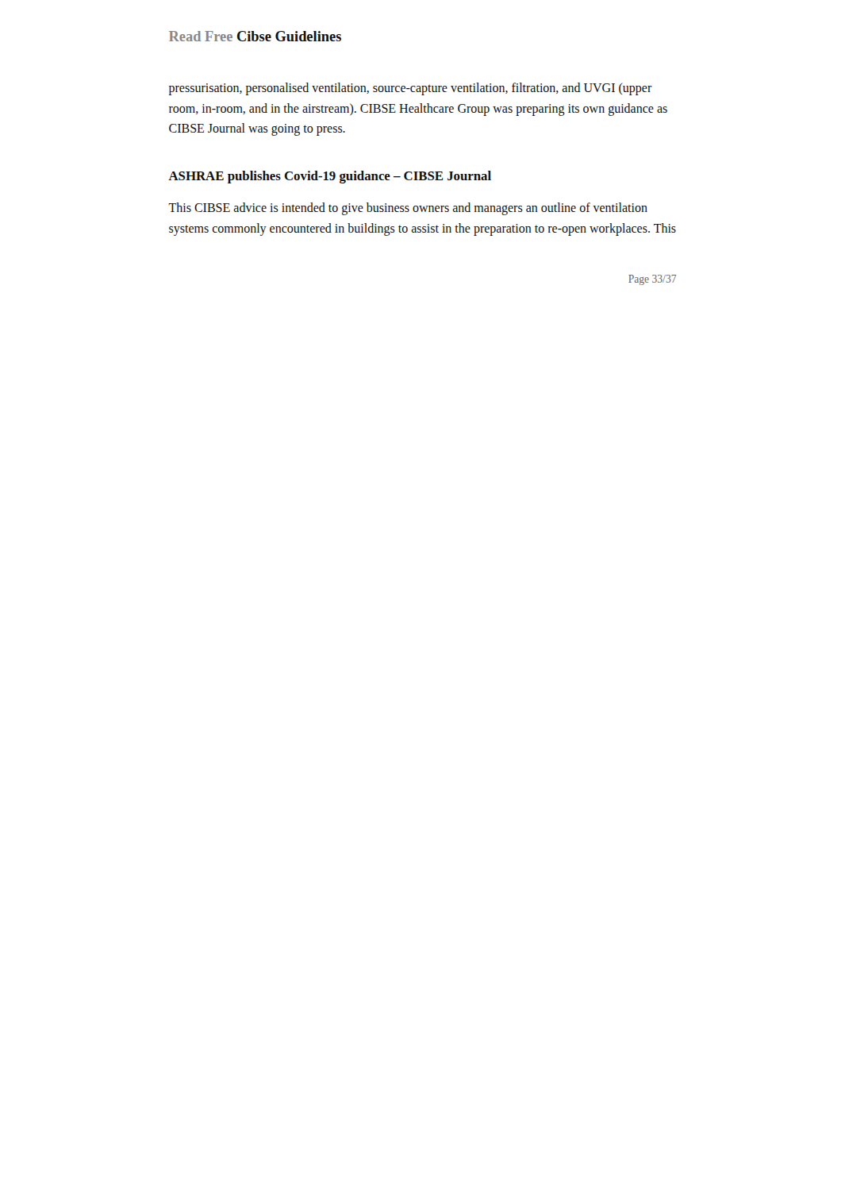Read Free Cibse Guidelines
pressurisation, personalised ventilation, source-capture ventilation, filtration, and UVGI (upper room, in-room, and in the airstream). CIBSE Healthcare Group was preparing its own guidance as CIBSE Journal was going to press.
ASHRAE publishes Covid-19 guidance – CIBSE Journal
This CIBSE advice is intended to give business owners and managers an outline of ventilation systems commonly encountered in buildings to assist in the preparation to re-open workplaces. This
Page 33/37